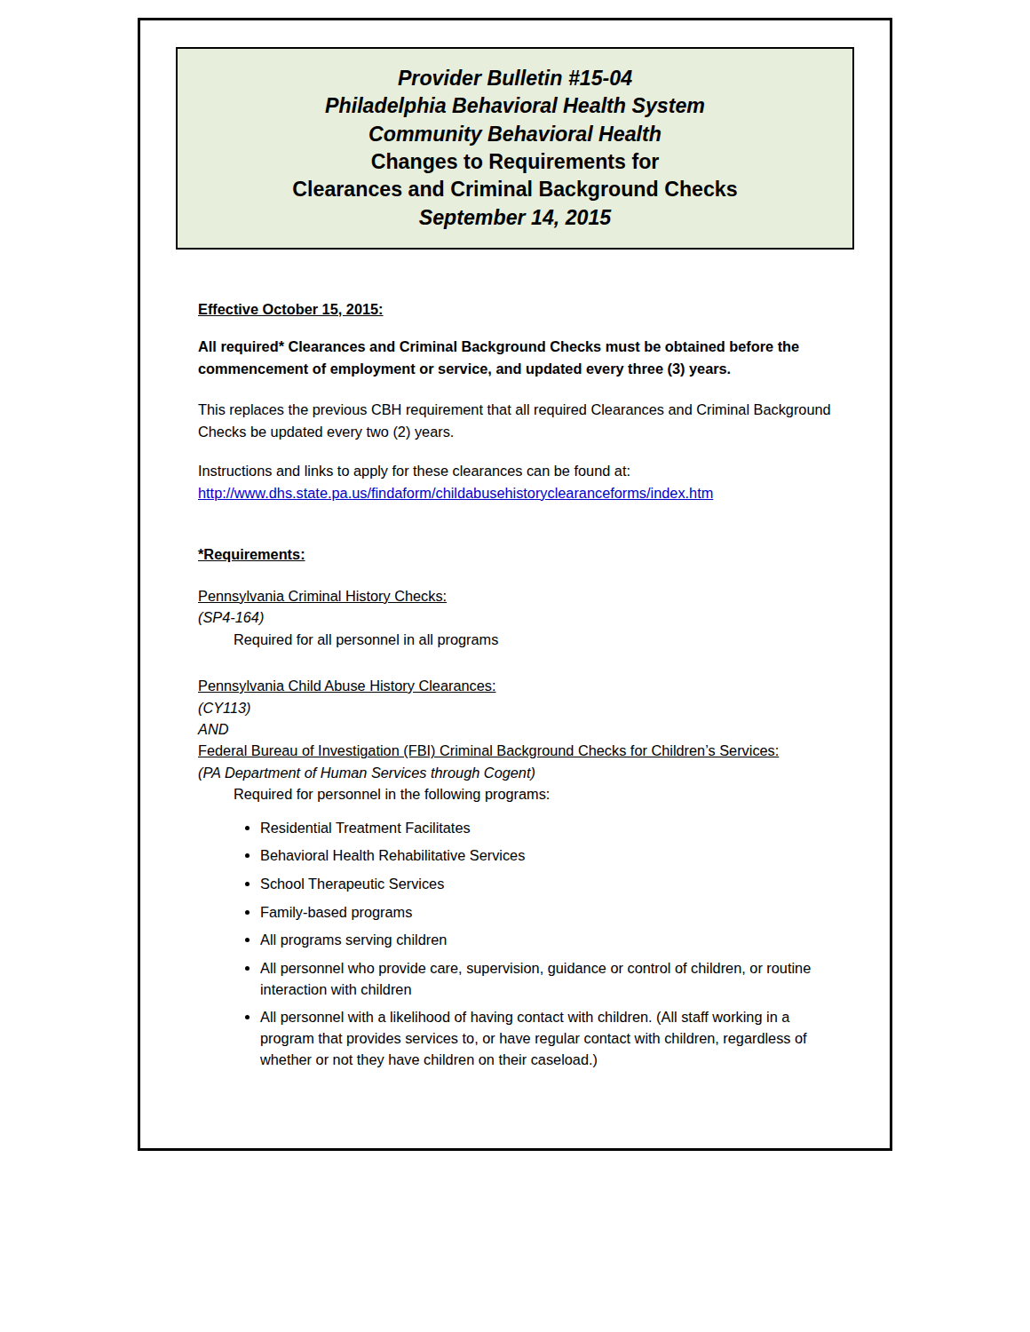Provider Bulletin #15-04
Philadelphia Behavioral Health System
Community Behavioral Health
Changes to Requirements for
Clearances and Criminal Background Checks
September 14, 2015
Effective October 15, 2015:
All required* Clearances and Criminal Background Checks must be obtained before the commencement of employment or service, and updated every three (3) years.
This replaces the previous CBH requirement that all required Clearances and Criminal Background Checks be updated every two (2) years.
Instructions and links to apply for these clearances can be found at:
http://www.dhs.state.pa.us/findaform/childabusehistoryclearanceforms/index.htm
*Requirements:
Pennsylvania Criminal History Checks:
(SP4-164)
Required for all personnel in all programs
Pennsylvania Child Abuse History Clearances:
(CY113)
AND
Federal Bureau of Investigation (FBI) Criminal Background Checks for Children’s Services:
(PA Department of Human Services through Cogent)
Required for personnel in the following programs:
Residential Treatment Facilitates
Behavioral Health Rehabilitative Services
School Therapeutic Services
Family-based programs
All programs serving children
All personnel who provide care, supervision, guidance or control of children, or routine interaction with children
All personnel with a likelihood of having contact with children. (All staff working in a program that provides services to, or have regular contact with children, regardless of whether or not they have children on their caseload.)